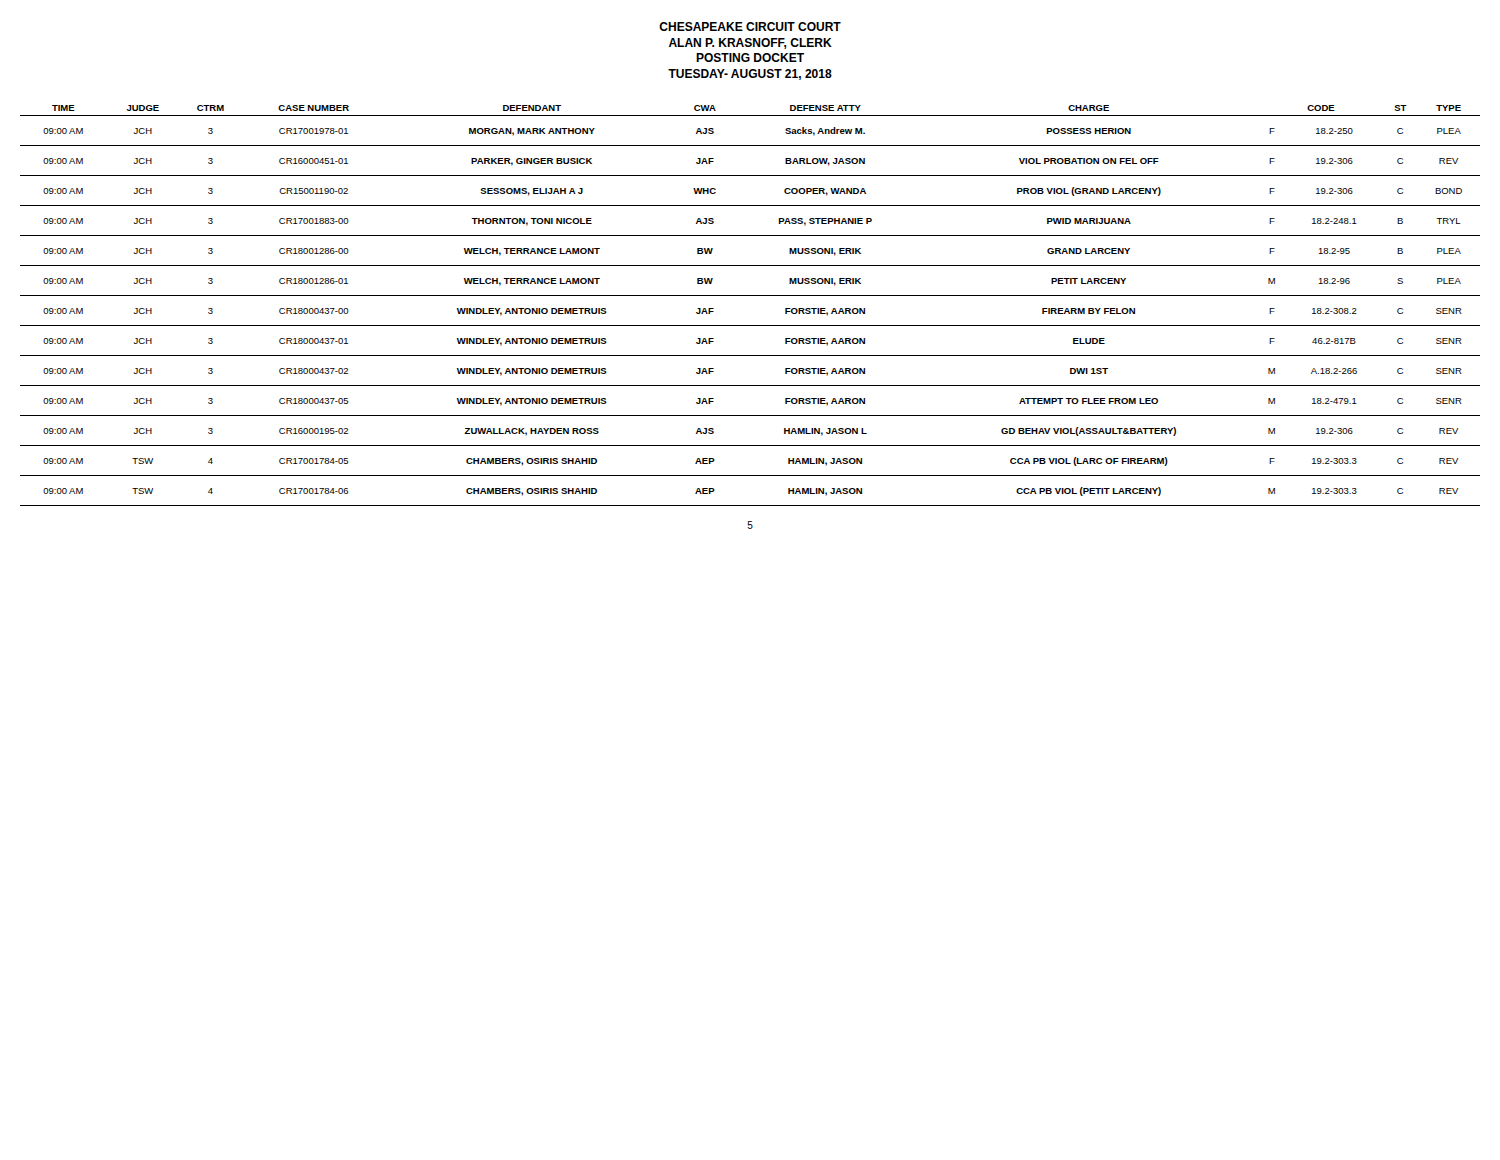CHESAPEAKE CIRCUIT COURT
ALAN P. KRASNOFF, CLERK
POSTING DOCKET
TUESDAY- AUGUST 21, 2018
| TIME | JUDGE | CTRM | CASE NUMBER | DEFENDANT | CWA | DEFENSE ATTY | CHARGE | CODE | ST | TYPE |
| --- | --- | --- | --- | --- | --- | --- | --- | --- | --- | --- |
| 09:00 AM | JCH | 3 | CR17001978-01 | MORGAN, MARK ANTHONY | AJS | Sacks, Andrew M. | POSSESS HERION | F | 18.2-250 | C | PLEA |
| 09:00 AM | JCH | 3 | CR16000451-01 | PARKER, GINGER BUSICK | JAF | BARLOW, JASON | VIOL PROBATION ON FEL OFF | F | 19.2-306 | C | REV |
| 09:00 AM | JCH | 3 | CR15001190-02 | SESSOMS, ELIJAH A J | WHC | COOPER, WANDA | PROB VIOL (GRAND LARCENY) | F | 19.2-306 | C | BOND |
| 09:00 AM | JCH | 3 | CR17001883-00 | THORNTON, TONI NICOLE | AJS | PASS, STEPHANIE P | PWID MARIJUANA | F | 18.2-248.1 | B | TRYL |
| 09:00 AM | JCH | 3 | CR18001286-00 | WELCH, TERRANCE LAMONT | BW | MUSSONI, ERIK | GRAND LARCENY | F | 18.2-95 | B | PLEA |
| 09:00 AM | JCH | 3 | CR18001286-01 | WELCH, TERRANCE LAMONT | BW | MUSSONI, ERIK | PETIT LARCENY | M | 18.2-96 | S | PLEA |
| 09:00 AM | JCH | 3 | CR18000437-00 | WINDLEY, ANTONIO DEMETRUIS | JAF | FORSTIE, AARON | FIREARM BY FELON | F | 18.2-308.2 | C | SENR |
| 09:00 AM | JCH | 3 | CR18000437-01 | WINDLEY, ANTONIO DEMETRUIS | JAF | FORSTIE, AARON | ELUDE | F | 46.2-817B | C | SENR |
| 09:00 AM | JCH | 3 | CR18000437-02 | WINDLEY, ANTONIO DEMETRUIS | JAF | FORSTIE, AARON | DWI 1ST | M | A.18.2-266 | C | SENR |
| 09:00 AM | JCH | 3 | CR18000437-05 | WINDLEY, ANTONIO DEMETRUIS | JAF | FORSTIE, AARON | ATTEMPT TO FLEE FROM LEO | M | 18.2-479.1 | C | SENR |
| 09:00 AM | JCH | 3 | CR16000195-02 | ZUWALLACK, HAYDEN ROSS | AJS | HAMLIN, JASON L | GD BEHAV VIOL(ASSAULT&BATTERY) | M | 19.2-306 | C | REV |
| 09:00 AM | TSW | 4 | CR17001784-05 | CHAMBERS, OSIRIS SHAHID | AEP | HAMLIN, JASON | CCA PB VIOL (LARC OF FIREARM) | F | 19.2-303.3 | C | REV |
| 09:00 AM | TSW | 4 | CR17001784-06 | CHAMBERS, OSIRIS SHAHID | AEP | HAMLIN, JASON | CCA PB VIOL (PETIT LARCENY) | M | 19.2-303.3 | C | REV |
5